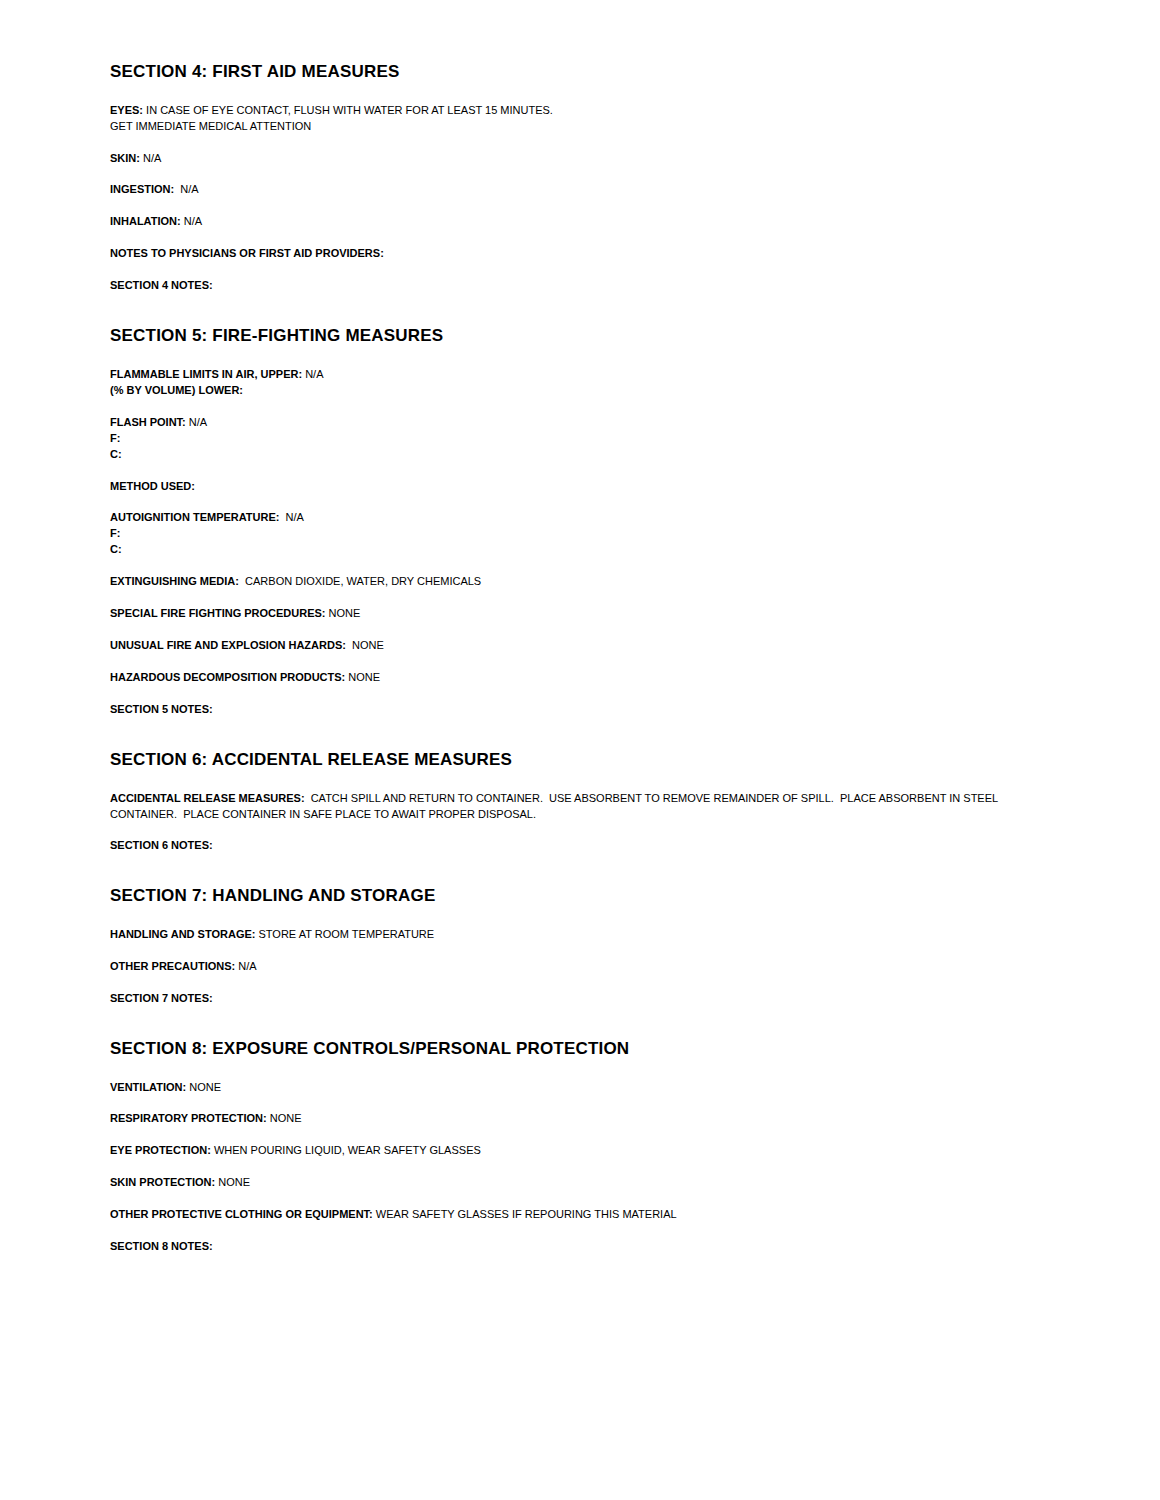SECTION 4: FIRST AID MEASURES
EYES: IN CASE OF EYE CONTACT, FLUSH WITH WATER FOR AT LEAST 15 MINUTES.
GET IMMEDIATE MEDICAL ATTENTION
SKIN: N/A
INGESTION: N/A
INHALATION: N/A
NOTES TO PHYSICIANS OR FIRST AID PROVIDERS:
SECTION 4 NOTES:
SECTION 5: FIRE-FIGHTING MEASURES
FLAMMABLE LIMITS IN AIR, UPPER: N/A
(% BY VOLUME) LOWER:
FLASH POINT: N/A
F:
C:
METHOD USED:
AUTOIGNITION TEMPERATURE: N/A
F:
C:
EXTINGUISHING MEDIA: CARBON DIOXIDE, WATER, DRY CHEMICALS
SPECIAL FIRE FIGHTING PROCEDURES: NONE
UNUSUAL FIRE AND EXPLOSION HAZARDS: NONE
HAZARDOUS DECOMPOSITION PRODUCTS: NONE
SECTION 5 NOTES:
SECTION 6: ACCIDENTAL RELEASE MEASURES
ACCIDENTAL RELEASE MEASURES: CATCH SPILL AND RETURN TO CONTAINER. USE ABSORBENT TO REMOVE REMAINDER OF SPILL. PLACE ABSORBENT IN STEEL CONTAINER. PLACE CONTAINER IN SAFE PLACE TO AWAIT PROPER DISPOSAL.
SECTION 6 NOTES:
SECTION 7: HANDLING AND STORAGE
HANDLING AND STORAGE: STORE AT ROOM TEMPERATURE
OTHER PRECAUTIONS: N/A
SECTION 7 NOTES:
SECTION 8: EXPOSURE CONTROLS/PERSONAL PROTECTION
VENTILATION: NONE
RESPIRATORY PROTECTION: NONE
EYE PROTECTION: WHEN POURING LIQUID, WEAR SAFETY GLASSES
SKIN PROTECTION: NONE
OTHER PROTECTIVE CLOTHING OR EQUIPMENT: WEAR SAFETY GLASSES IF REPOURING THIS MATERIAL
SECTION 8 NOTES: